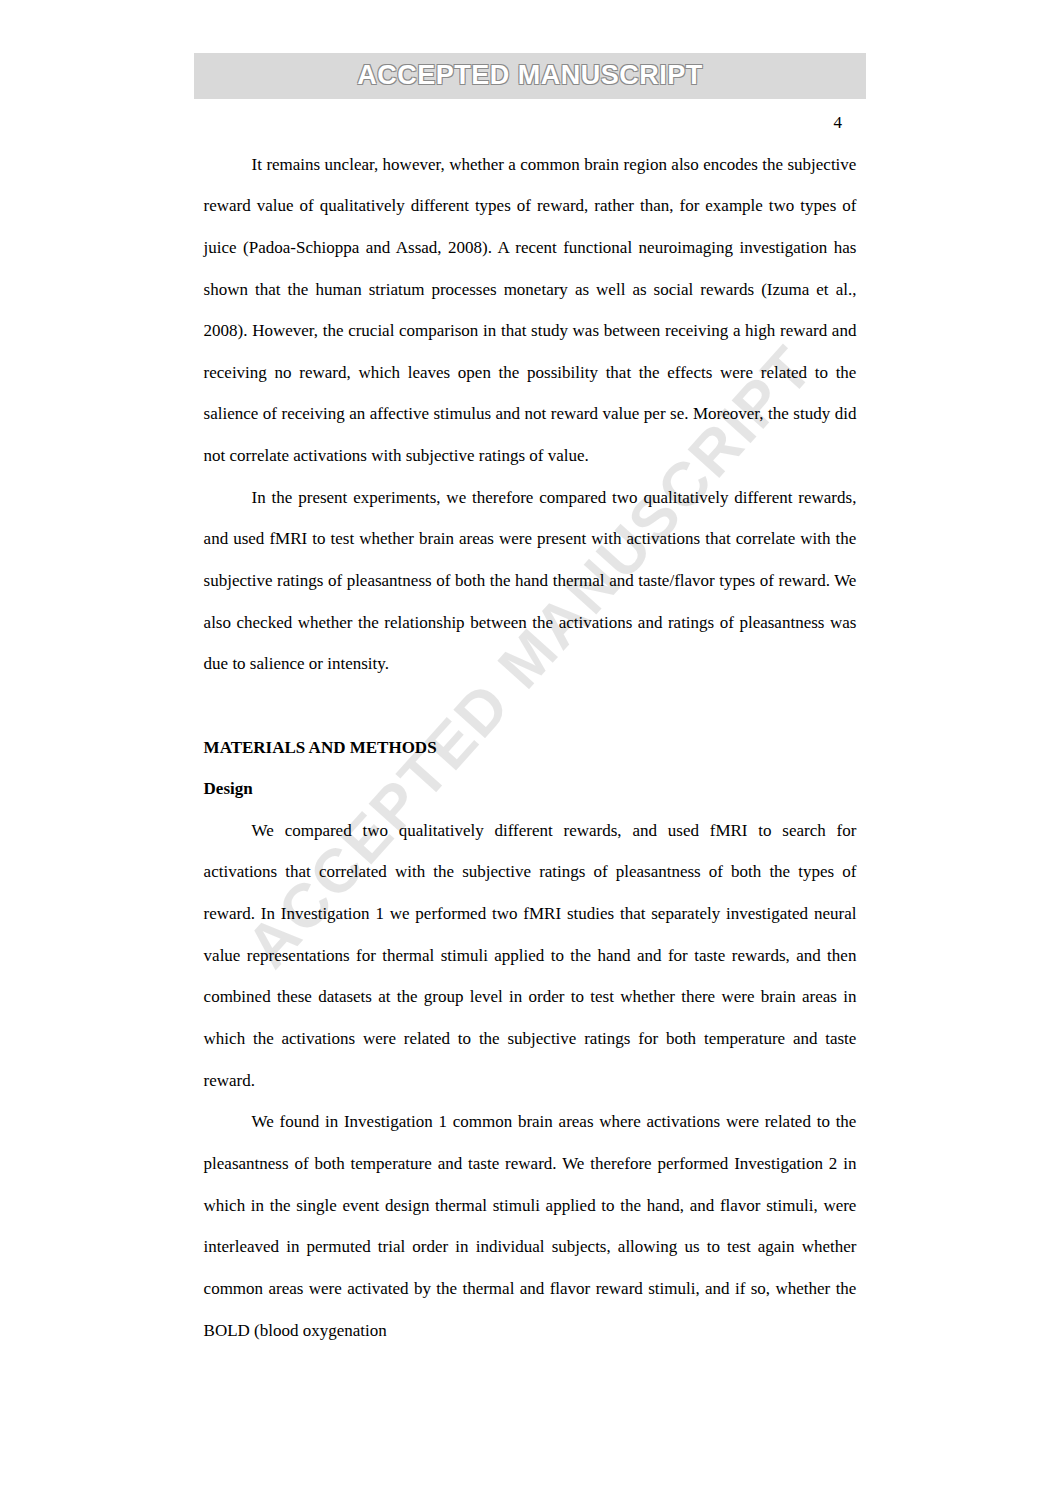ACCEPTED MANUSCRIPT
4
ACCEPTED MANUSCRIPT
It remains unclear, however, whether a common brain region also encodes the subjective reward value of qualitatively different types of reward, rather than, for example two types of juice (Padoa-Schioppa and Assad, 2008). A recent functional neuroimaging investigation has shown that the human striatum processes monetary as well as social rewards (Izuma et al., 2008). However, the crucial comparison in that study was between receiving a high reward and receiving no reward, which leaves open the possibility that the effects were related to the salience of receiving an affective stimulus and not reward value per se. Moreover, the study did not correlate activations with subjective ratings of value.
In the present experiments, we therefore compared two qualitatively different rewards, and used fMRI to test whether brain areas were present with activations that correlate with the subjective ratings of pleasantness of both the hand thermal and taste/flavor types of reward. We also checked whether the relationship between the activations and ratings of pleasantness was due to salience or intensity.
MATERIALS AND METHODS
Design
We compared two qualitatively different rewards, and used fMRI to search for activations that correlated with the subjective ratings of pleasantness of both the types of reward. In Investigation 1 we performed two fMRI studies that separately investigated neural value representations for thermal stimuli applied to the hand and for taste rewards, and then combined these datasets at the group level in order to test whether there were brain areas in which the activations were related to the subjective ratings for both temperature and taste reward.
We found in Investigation 1 common brain areas where activations were related to the pleasantness of both temperature and taste reward. We therefore performed Investigation 2 in which in the single event design thermal stimuli applied to the hand, and flavor stimuli, were interleaved in permuted trial order in individual subjects, allowing us to test again whether common areas were activated by the thermal and flavor reward stimuli, and if so, whether the BOLD (blood oxygenation